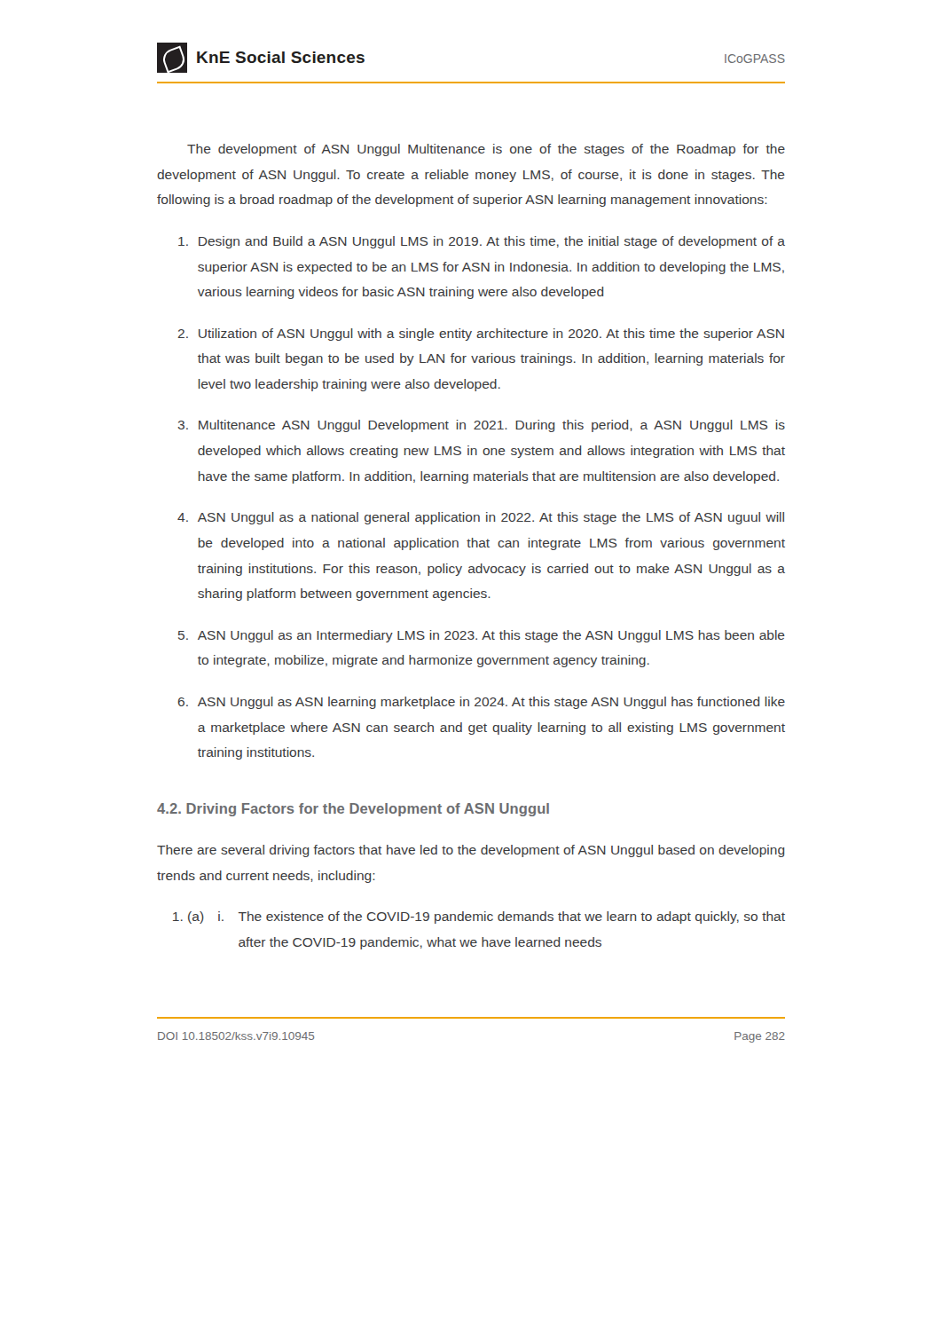KnE Social Sciences
ICoGPASS
The development of ASN Unggul Multitenance is one of the stages of the Roadmap for the development of ASN Unggul. To create a reliable money LMS, of course, it is done in stages. The following is a broad roadmap of the development of superior ASN learning management innovations:
Design and Build a ASN Unggul LMS in 2019. At this time, the initial stage of development of a superior ASN is expected to be an LMS for ASN in Indonesia. In addition to developing the LMS, various learning videos for basic ASN training were also developed
Utilization of ASN Unggul with a single entity architecture in 2020. At this time the superior ASN that was built began to be used by LAN for various trainings. In addition, learning materials for level two leadership training were also developed.
Multitenance ASN Unggul Development in 2021. During this period, a ASN Unggul LMS is developed which allows creating new LMS in one system and allows integration with LMS that have the same platform. In addition, learning materials that are multitension are also developed.
ASN Unggul as a national general application in 2022. At this stage the LMS of ASN uguul will be developed into a national application that can integrate LMS from various government training institutions. For this reason, policy advocacy is carried out to make ASN Unggul as a sharing platform between government agencies.
ASN Unggul as an Intermediary LMS in 2023. At this stage the ASN Unggul LMS has been able to integrate, mobilize, migrate and harmonize government agency training.
ASN Unggul as ASN learning marketplace in 2024. At this stage ASN Unggul has functioned like a marketplace where ASN can search and get quality learning to all existing LMS government training institutions.
4.2. Driving Factors for the Development of ASN Unggul
There are several driving factors that have led to the development of ASN Unggul based on developing trends and current needs, including:
The existence of the COVID-19 pandemic demands that we learn to adapt quickly, so that after the COVID-19 pandemic, what we have learned needs
DOI 10.18502/kss.v7i9.10945
Page 282